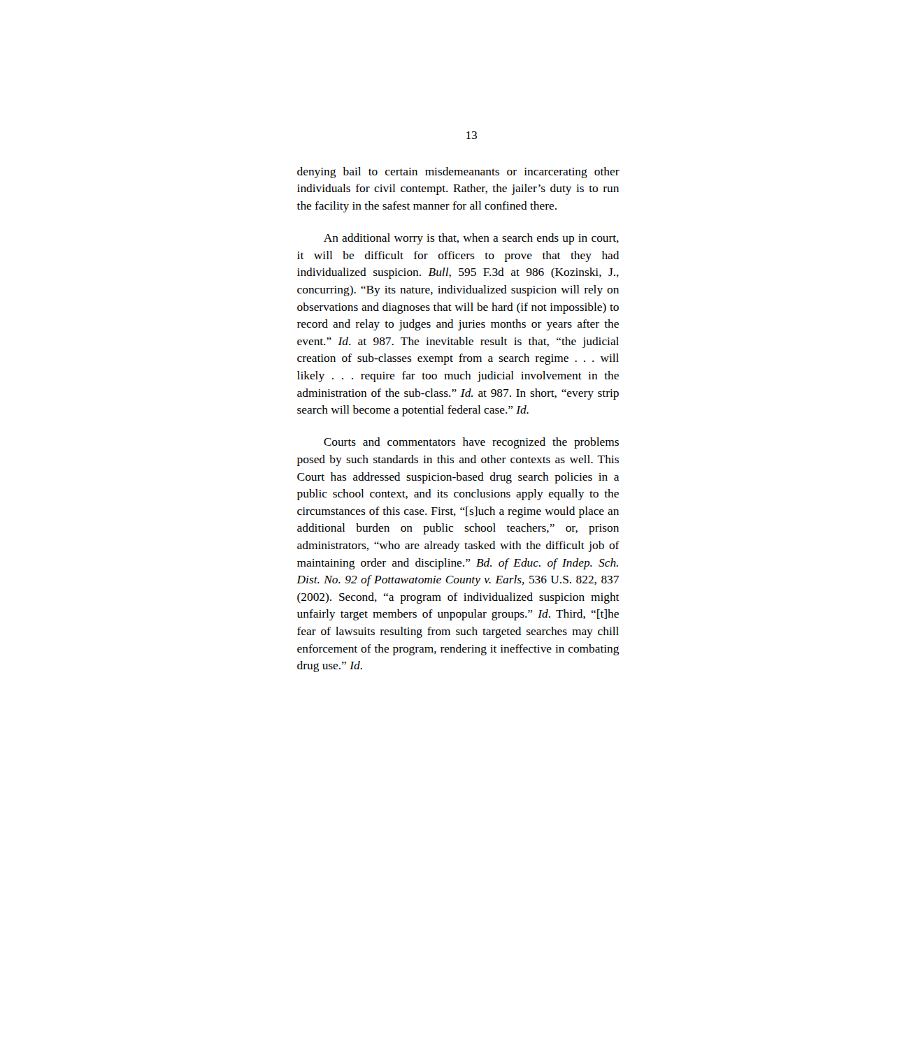13
denying bail to certain misdemeanants or incarcerating other individuals for civil contempt. Rather, the jailer’s duty is to run the facility in the safest manner for all confined there.
An additional worry is that, when a search ends up in court, it will be difficult for officers to prove that they had individualized suspicion. Bull, 595 F.3d at 986 (Kozinski, J., concurring). “By its nature, individualized suspicion will rely on observations and diagnoses that will be hard (if not impossible) to record and relay to judges and juries months or years after the event.” Id. at 987. The inevitable result is that, “the judicial creation of sub-classes exempt from a search regime . . . will likely . . . require far too much judicial involvement in the administration of the sub-class.” Id. at 987. In short, “every strip search will become a potential federal case.” Id.
Courts and commentators have recognized the problems posed by such standards in this and other contexts as well. This Court has addressed suspicion-based drug search policies in a public school context, and its conclusions apply equally to the circumstances of this case. First, “[s]uch a regime would place an additional burden on public school teachers,” or, prison administrators, “who are already tasked with the difficult job of maintaining order and discipline.” Bd. of Educ. of Indep. Sch. Dist. No. 92 of Pottawatomie County v. Earls, 536 U.S. 822, 837 (2002). Second, “a program of individualized suspicion might unfairly target members of unpopular groups.” Id. Third, “[t]he fear of lawsuits resulting from such targeted searches may chill enforcement of the program, rendering it ineffective in combating drug use.” Id.